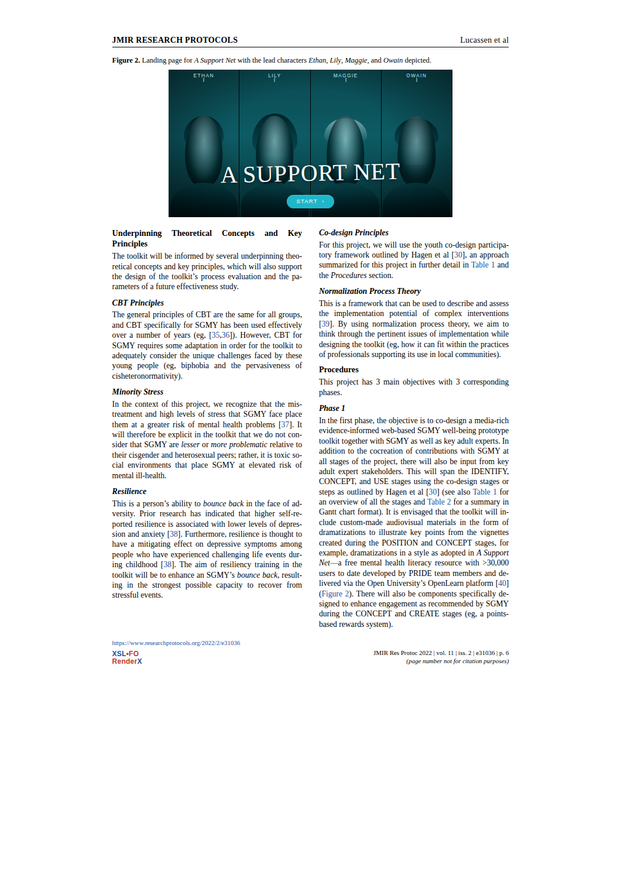JMIR RESEARCH PROTOCOLS Lucassen et al
Figure 2. Landing page for A Support Net with the lead characters Ethan, Lily, Maggie, and Owain depicted.
ETHAN
LILY
MAGGIE
OWAIN
A SUPPORT NET
START ›
Underpinning Theoretical Concepts and Key Principles
The toolkit will be informed by several underpinning theoretical concepts and key principles, which will also support the design of the toolkit’s process evaluation and the parameters of a future effectiveness study.
CBT Principles
The general principles of CBT are the same for all groups, and CBT specifically for SGMY has been used effectively over a number of years (eg, [35,36]). However, CBT for SGMY requires some adaptation in order for the toolkit to adequately consider the unique challenges faced by these young people (eg, biphobia and the pervasiveness of cisheteronormativity).
Minority Stress
In the context of this project, we recognize that the mistreatment and high levels of stress that SGMY face place them at a greater risk of mental health problems [37]. It will therefore be explicit in the toolkit that we do not consider that SGMY are lesser or more problematic relative to their cisgender and heterosexual peers; rather, it is toxic social environments that place SGMY at elevated risk of mental ill-health.
Resilience
This is a person’s ability to bounce back in the face of adversity. Prior research has indicated that higher self-reported resilience is associated with lower levels of depression and anxiety [38]. Furthermore, resilience is thought to have a mitigating effect on depressive symptoms among people who have experienced challenging life events during childhood [38]. The aim of resiliency training in the toolkit will be to enhance an SGMY’s bounce back, resulting in the strongest possible capacity to recover from stressful events.
Co-design Principles
For this project, we will use the youth co-design participatory framework outlined by Hagen et al [30], an approach summarized for this project in further detail in Table 1 and the Procedures section.
Normalization Process Theory
This is a framework that can be used to describe and assess the implementation potential of complex interventions [39]. By using normalization process theory, we aim to think through the pertinent issues of implementation while designing the toolkit (eg, how it can fit within the practices of professionals supporting its use in local communities).
Procedures
This project has 3 main objectives with 3 corresponding phases.
Phase 1
In the first phase, the objective is to co-design a media-rich evidence-informed web-based SGMY well-being prototype toolkit together with SGMY as well as key adult experts. In addition to the cocreation of contributions with SGMY at all stages of the project, there will also be input from key adult expert stakeholders. This will span the IDENTIFY, CONCEPT, and USE stages using the co-design stages or steps as outlined by Hagen et al [30] (see also Table 1 for an overview of all the stages and Table 2 for a summary in Gantt chart format). It is envisaged that the toolkit will include custom-made audiovisual materials in the form of dramatizations to illustrate key points from the vignettes created during the POSITION and CONCEPT stages, for example, dramatizations in a style as adopted in A Support Net—a free mental health literacy resource with >30,000 users to date developed by PRIDE team members and delivered via the Open University’s OpenLearn platform [40] (Figure 2). There will also be components specifically designed to enhance engagement as recommended by SGMY during the CONCEPT and CREATE stages (eg, a points-based rewards system).
https://www.researchprotocols.org/2022/2/e31036
XSL•FO
Render X
JMIR Res Protoc 2022 | vol. 11 | iss. 2 | e31036 | p. 6
(page number not for citation purposes)